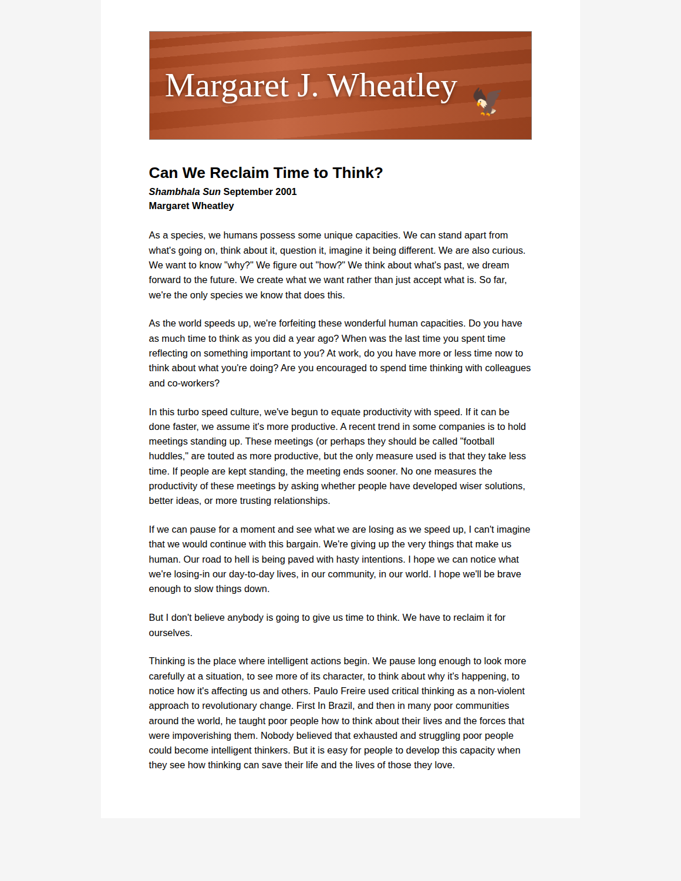Margaret J. Wheatley 🦅
Can We Reclaim Time to Think?
Shambhala Sun September 2001
Margaret Wheatley
As a species, we humans possess some unique capacities. We can stand apart from what's going on, think about it, question it, imagine it being different. We are also curious. We want to know "why?" We figure out "how?" We think about what's past, we dream forward to the future. We create what we want rather than just accept what is. So far, we're the only species we know that does this.
As the world speeds up, we're forfeiting these wonderful human capacities. Do you have as much time to think as you did a year ago? When was the last time you spent time reflecting on something important to you? At work, do you have more or less time now to think about what you're doing? Are you encouraged to spend time thinking with colleagues and co-workers?
In this turbo speed culture, we've begun to equate productivity with speed. If it can be done faster, we assume it's more productive. A recent trend in some companies is to hold meetings standing up. These meetings (or perhaps they should be called "football huddles," are touted as more productive, but the only measure used is that they take less time. If people are kept standing, the meeting ends sooner. No one measures the productivity of these meetings by asking whether people have developed wiser solutions, better ideas, or more trusting relationships.
If we can pause for a moment and see what we are losing as we speed up, I can't imagine that we would continue with this bargain. We're giving up the very things that make us human. Our road to hell is being paved with hasty intentions. I hope we can notice what we're losing-in our day-to-day lives, in our community, in our world. I hope we'll be brave enough to slow things down.
But I don't believe anybody is going to give us time to think. We have to reclaim it for ourselves.
Thinking is the place where intelligent actions begin. We pause long enough to look more carefully at a situation, to see more of its character, to think about why it's happening, to notice how it's affecting us and others. Paulo Freire used critical thinking as a non-violent approach to revolutionary change. First In Brazil, and then in many poor communities around the world, he taught poor people how to think about their lives and the forces that were impoverishing them. Nobody believed that exhausted and struggling poor people could become intelligent thinkers. But it is easy for people to develop this capacity when they see how thinking can save their life and the lives of those they love.